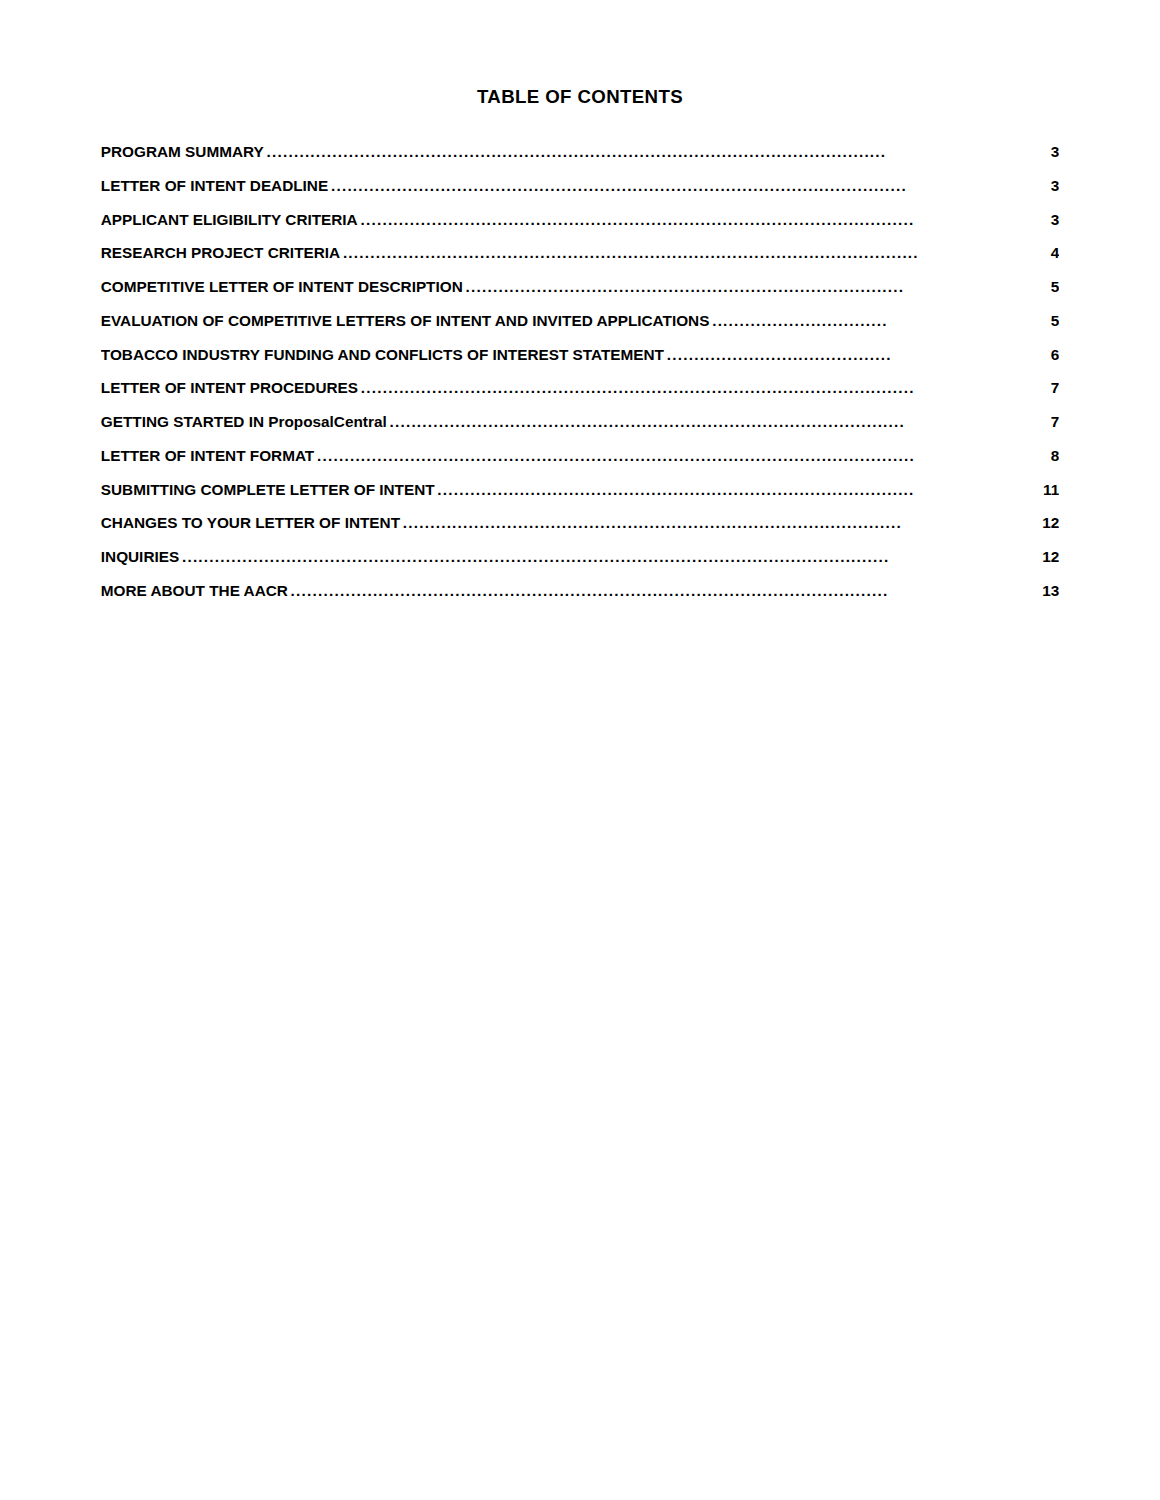TABLE OF CONTENTS
PROGRAM SUMMARY................................................................................................................. 3
LETTER OF INTENT DEADLINE......................................................................................................... 3
APPLICANT ELIGIBILITY CRITERIA..................................................................................................... 3
RESEARCH PROJECT CRITERIA......................................................................................................... 4
COMPETITIVE LETTER OF INTENT DESCRIPTION................................................................................ 5
EVALUATION OF COMPETITIVE LETTERS OF INTENT AND INVITED APPLICATIONS................................ 5
TOBACCO INDUSTRY FUNDING AND CONFLICTS OF INTEREST STATEMENT......................................... 6
LETTER OF INTENT PROCEDURES..................................................................................................... 7
GETTING STARTED IN ProposalCentral.............................................................................................. 7
LETTER OF INTENT FORMAT............................................................................................................. 8
SUBMITTING COMPLETE LETTER OF INTENT....................................................................................... 11
CHANGES TO YOUR LETTER OF INTENT........................................................................................... 12
INQUIRIES................................................................................................................................. 12
MORE ABOUT THE AACR............................................................................................................. 13